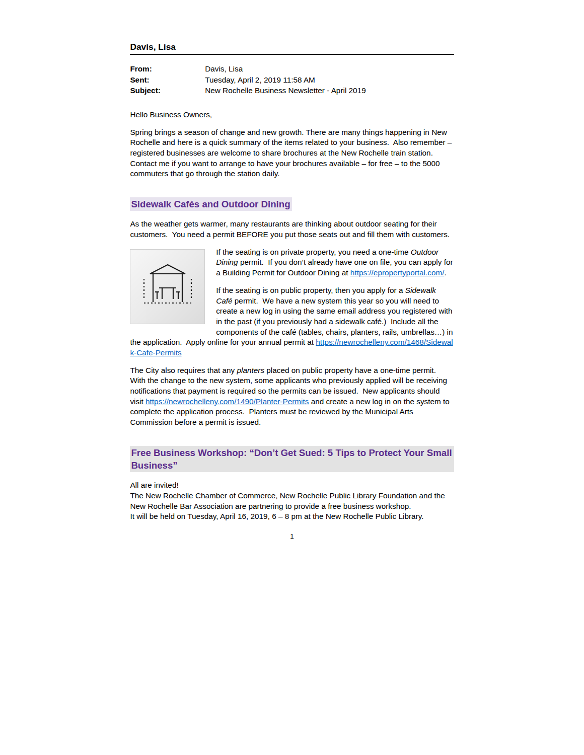Davis, Lisa
| From: | Davis, Lisa |
| Sent: | Tuesday, April 2, 2019 11:58 AM |
| Subject: | New Rochelle Business Newsletter - April 2019 |
Hello Business Owners,
Spring brings a season of change and new growth. There are many things happening in New Rochelle and here is a quick summary of the items related to your business. Also remember – registered businesses are welcome to share brochures at the New Rochelle train station. Contact me if you want to arrange to have your brochures available – for free – to the 5000 commuters that go through the station daily.
Sidewalk Cafés and Outdoor Dining
As the weather gets warmer, many restaurants are thinking about outdoor seating for their customers. You need a permit BEFORE you put those seats out and fill them with customers.
If the seating is on private property, you need a one-time Outdoor Dining permit. If you don’t already have one on file, you can apply for a Building Permit for Outdoor Dining at https://epropertyportal.com/.
If the seating is on public property, then you apply for a Sidewalk Café permit. We have a new system this year so you will need to create a new log in using the same email address you registered with in the past (if you previously had a sidewalk café.) Include all the components of the café (tables, chairs, planters, rails, umbrellas…) in the application. Apply online for your annual permit at https://newrochelleny.com/1468/Sidewalk-Cafe-Permits
The City also requires that any planters placed on public property have a one-time permit. With the change to the new system, some applicants who previously applied will be receiving notifications that payment is required so the permits can be issued. New applicants should visit https://newrochelleny.com/1490/Planter-Permits and create a new log in on the system to complete the application process. Planters must be reviewed by the Municipal Arts Commission before a permit is issued.
Free Business Workshop: “Don’t Get Sued: 5 Tips to Protect Your Small Business”
All are invited!
The New Rochelle Chamber of Commerce, New Rochelle Public Library Foundation and the New Rochelle Bar Association are partnering to provide a free business workshop.
It will be held on Tuesday, April 16, 2019, 6 – 8 pm at the New Rochelle Public Library.
1